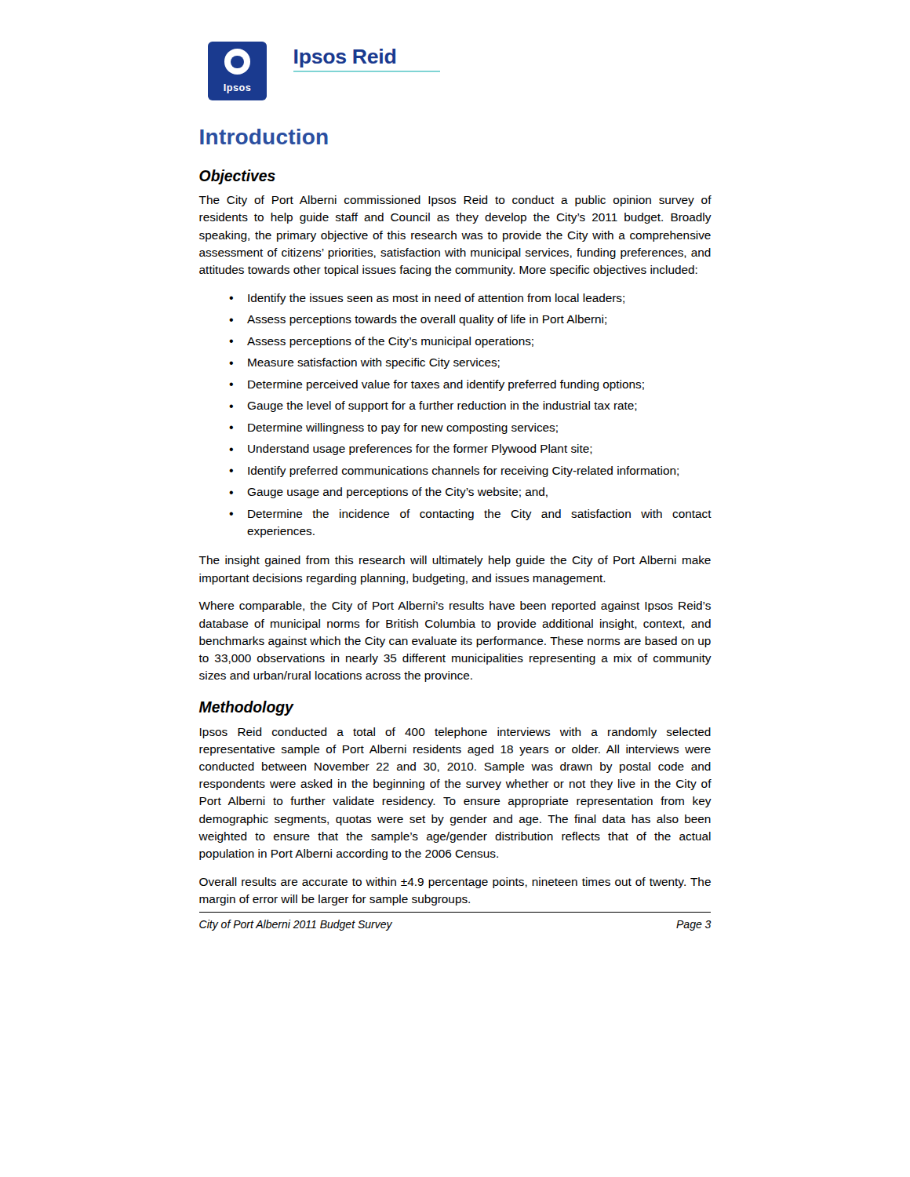Ipsos
Ipsos Reid
Introduction
Objectives
The City of Port Alberni commissioned Ipsos Reid to conduct a public opinion survey of residents to help guide staff and Council as they develop the City’s 2011 budget. Broadly speaking, the primary objective of this research was to provide the City with a comprehensive assessment of citizens’ priorities, satisfaction with municipal services, funding preferences, and attitudes towards other topical issues facing the community. More specific objectives included:
Identify the issues seen as most in need of attention from local leaders;
Assess perceptions towards the overall quality of life in Port Alberni;
Assess perceptions of the City’s municipal operations;
Measure satisfaction with specific City services;
Determine perceived value for taxes and identify preferred funding options;
Gauge the level of support for a further reduction in the industrial tax rate;
Determine willingness to pay for new composting services;
Understand usage preferences for the former Plywood Plant site;
Identify preferred communications channels for receiving City-related information;
Gauge usage and perceptions of the City’s website; and,
Determine the incidence of contacting the City and satisfaction with contact experiences.
The insight gained from this research will ultimately help guide the City of Port Alberni make important decisions regarding planning, budgeting, and issues management.
Where comparable, the City of Port Alberni’s results have been reported against Ipsos Reid’s database of municipal norms for British Columbia to provide additional insight, context, and benchmarks against which the City can evaluate its performance. These norms are based on up to 33,000 observations in nearly 35 different municipalities representing a mix of community sizes and urban/rural locations across the province.
Methodology
Ipsos Reid conducted a total of 400 telephone interviews with a randomly selected representative sample of Port Alberni residents aged 18 years or older. All interviews were conducted between November 22 and 30, 2010. Sample was drawn by postal code and respondents were asked in the beginning of the survey whether or not they live in the City of Port Alberni to further validate residency. To ensure appropriate representation from key demographic segments, quotas were set by gender and age. The final data has also been weighted to ensure that the sample’s age/gender distribution reflects that of the actual population in Port Alberni according to the 2006 Census.
Overall results are accurate to within ±4.9 percentage points, nineteen times out of twenty. The margin of error will be larger for sample subgroups.
City of Port Alberni 2011 Budget Survey
Page 3